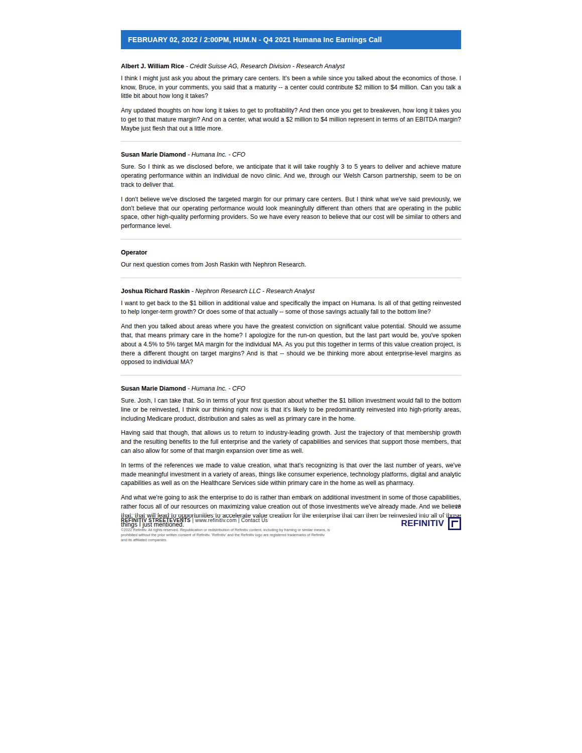FEBRUARY 02, 2022 / 2:00PM, HUM.N - Q4 2021 Humana Inc Earnings Call
Albert J. William Rice - Crédit Suisse AG, Research Division - Research Analyst
I think I might just ask you about the primary care centers. It's been a while since you talked about the economics of those. I know, Bruce, in your comments, you said that a maturity -- a center could contribute $2 million to $4 million. Can you talk a little bit about how long it takes?
Any updated thoughts on how long it takes to get to profitability? And then once you get to breakeven, how long it takes you to get to that mature margin? And on a center, what would a $2 million to $4 million represent in terms of an EBITDA margin? Maybe just flesh that out a little more.
Susan Marie Diamond - Humana Inc. - CFO
Sure. So I think as we disclosed before, we anticipate that it will take roughly 3 to 5 years to deliver and achieve mature operating performance within an individual de novo clinic. And we, through our Welsh Carson partnership, seem to be on track to deliver that.
I don't believe we've disclosed the targeted margin for our primary care centers. But I think what we've said previously, we don't believe that our operating performance would look meaningfully different than others that are operating in the public space, other high-quality performing providers. So we have every reason to believe that our cost will be similar to others and performance level.
Operator
Our next question comes from Josh Raskin with Nephron Research.
Joshua Richard Raskin - Nephron Research LLC - Research Analyst
I want to get back to the $1 billion in additional value and specifically the impact on Humana. Is all of that getting reinvested to help longer-term growth? Or does some of that actually -- some of those savings actually fall to the bottom line?
And then you talked about areas where you have the greatest conviction on significant value potential. Should we assume that, that means primary care in the home? I apologize for the run-on question, but the last part would be, you've spoken about a 4.5% to 5% target MA margin for the individual MA. As you put this together in terms of this value creation project, is there a different thought on target margins? And is that -- should we be thinking more about enterprise-level margins as opposed to individual MA?
Susan Marie Diamond - Humana Inc. - CFO
Sure. Josh, I can take that. So in terms of your first question about whether the $1 billion investment would fall to the bottom line or be reinvested, I think our thinking right now is that it's likely to be predominantly reinvested into high-priority areas, including Medicare product, distribution and sales as well as primary care in the home.
Having said that though, that allows us to return to industry-leading growth. Just the trajectory of that membership growth and the resulting benefits to the full enterprise and the variety of capabilities and services that support those members, that can also allow for some of that margin expansion over time as well.
In terms of the references we made to value creation, what that's recognizing is that over the last number of years, we've made meaningful investment in a variety of areas, things like consumer experience, technology platforms, digital and analytic capabilities as well as on the Healthcare Services side within primary care in the home as well as pharmacy.
And what we're going to ask the enterprise to do is rather than embark on additional investment in some of those capabilities, rather focus all of our resources on maximizing value creation out of those investments we've already made. And we believe that, that will lead to opportunities to accelerate value creation for the enterprise that can then be reinvested into all of those things I just mentioned.
13
REFINITIV STREETEVENTS | www.refinitiv.com | Contact Us
©2022 Refinitiv. All rights reserved. Republication or redistribution of Refinitiv content, including by framing or similar means, is prohibited without the prior written consent of Refinitiv. 'Refinitiv' and the Refinitiv logo are registered trademarks of Refinitiv and its affiliated companies.
REFINITIV